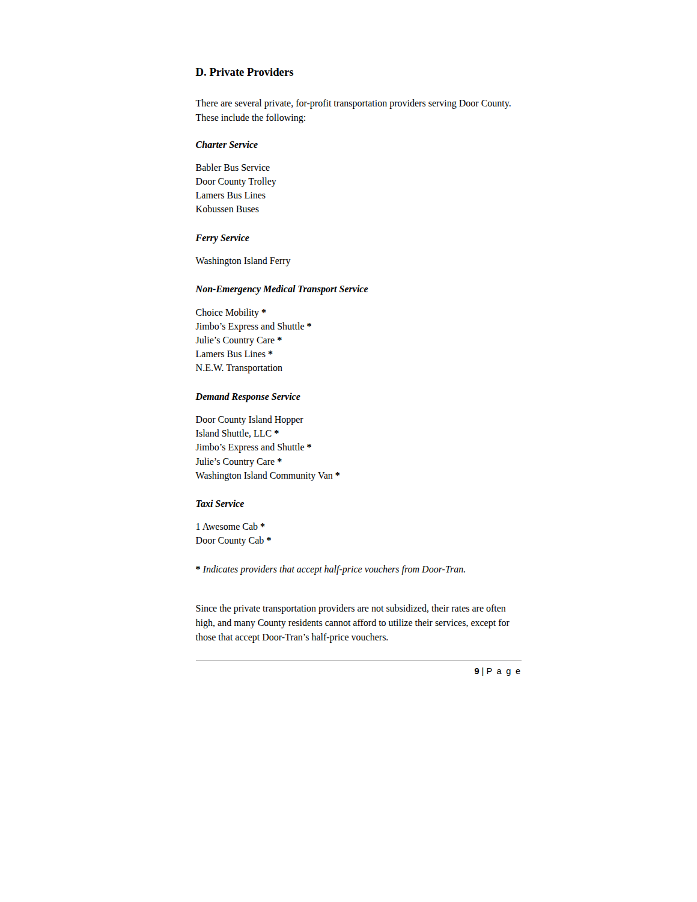D. Private Providers
There are several private, for-profit transportation providers serving Door County. These include the following:
Charter Service
Babler Bus Service
Door County Trolley
Lamers Bus Lines
Kobussen Buses
Ferry Service
Washington Island Ferry
Non-Emergency Medical Transport Service
Choice Mobility *
Jimbo’s Express and Shuttle *
Julie’s Country Care *
Lamers Bus Lines *
N.E.W. Transportation
Demand Response Service
Door County Island Hopper
Island Shuttle, LLC *
Jimbo’s Express and Shuttle *
Julie’s Country Care *
Washington Island Community Van *
Taxi Service
1 Awesome Cab *
Door County Cab *
* Indicates providers that accept half-price vouchers from Door-Tran.
Since the private transportation providers are not subsidized, their rates are often high, and many County residents cannot afford to utilize their services, except for those that accept Door-Tran’s half-price vouchers.
9 | P a g e